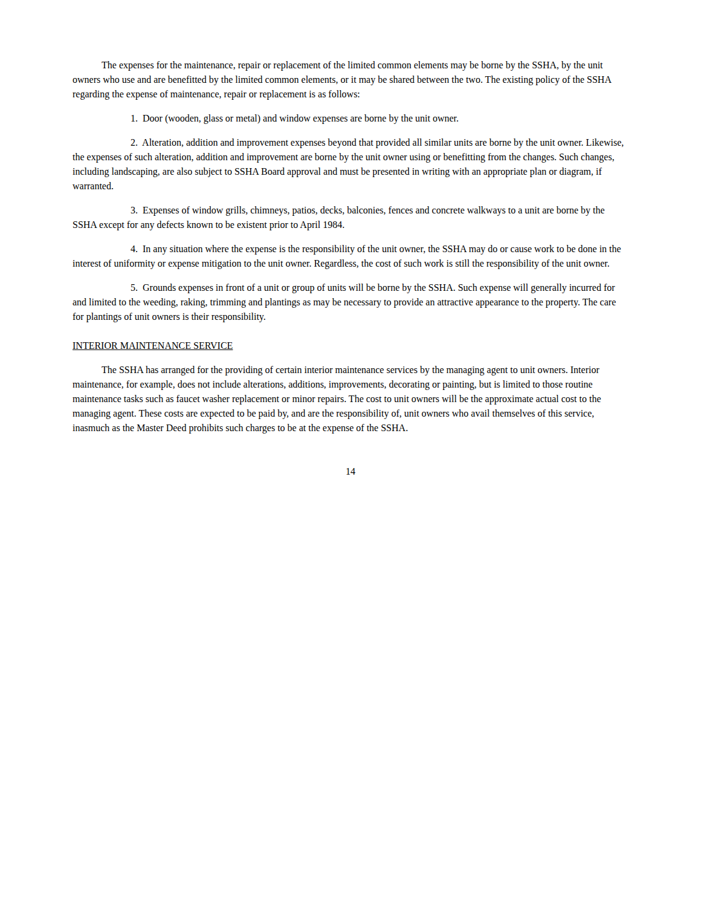The expenses for the maintenance, repair or replacement of the limited common elements may be borne by the SSHA, by the unit owners who use and are benefitted by the limited common elements, or it may be shared between the two. The existing policy of the SSHA regarding the expense of maintenance, repair or replacement is as follows:
1. Door (wooden, glass or metal) and window expenses are borne by the unit owner.
2. Alteration, addition and improvement expenses beyond that provided all similar units are borne by the unit owner. Likewise, the expenses of such alteration, addition and improvement are borne by the unit owner using or benefitting from the changes. Such changes, including landscaping, are also subject to SSHA Board approval and must be presented in writing with an appropriate plan or diagram, if warranted.
3. Expenses of window grills, chimneys, patios, decks, balconies, fences and concrete walkways to a unit are borne by the SSHA except for any defects known to be existent prior to April 1984.
4. In any situation where the expense is the responsibility of the unit owner, the SSHA may do or cause work to be done in the interest of uniformity or expense mitigation to the unit owner. Regardless, the cost of such work is still the responsibility of the unit owner.
5. Grounds expenses in front of a unit or group of units will be borne by the SSHA. Such expense will generally incurred for and limited to the weeding, raking, trimming and plantings as may be necessary to provide an attractive appearance to the property. The care for plantings of unit owners is their responsibility.
INTERIOR MAINTENANCE SERVICE
The SSHA has arranged for the providing of certain interior maintenance services by the managing agent to unit owners. Interior maintenance, for example, does not include alterations, additions, improvements, decorating or painting, but is limited to those routine maintenance tasks such as faucet washer replacement or minor repairs. The cost to unit owners will be the approximate actual cost to the managing agent. These costs are expected to be paid by, and are the responsibility of, unit owners who avail themselves of this service, inasmuch as the Master Deed prohibits such charges to be at the expense of the SSHA.
14